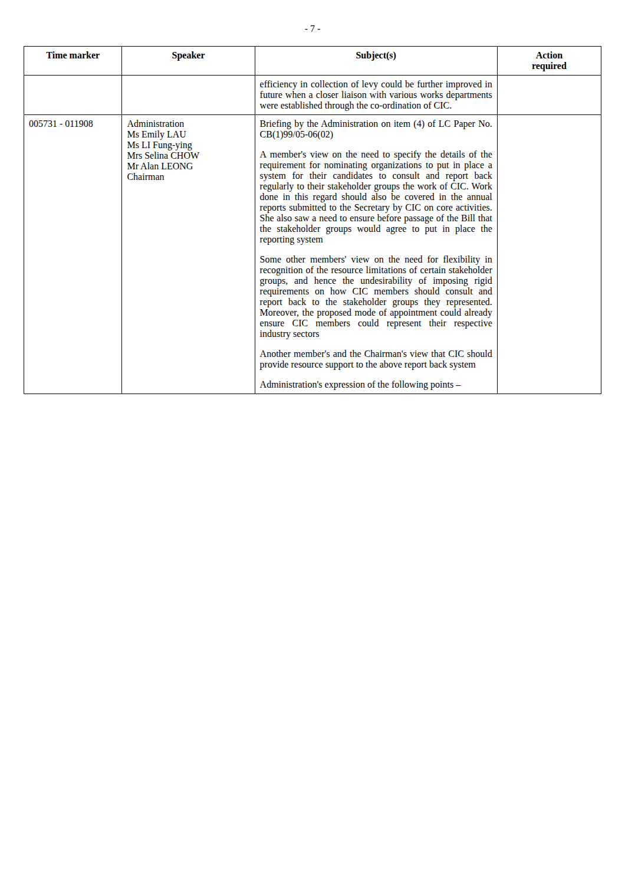- 7 -
| Time marker | Speaker | Subject(s) | Action required |
| --- | --- | --- | --- |
| | | efficiency in collection of levy could be further improved in future when a closer liaison with various works departments were established through the co-ordination of CIC. | |
| 005731 - 011908 | Administration Ms Emily LAU Ms LI Fung-ying Mrs Selina CHOW Mr Alan LEONG Chairman | Briefing by the Administration on item (4) of LC Paper No. CB(1)99/05-06(02) A member's view on the need to specify the details of the requirement for nominating organizations to put in place a system for their candidates to consult and report back regularly to their stakeholder groups the work of CIC. Work done in this regard should also be covered in the annual reports submitted to the Secretary by CIC on core activities. She also saw a need to ensure before passage of the Bill that the stakeholder groups would agree to put in place the reporting system Some other members' view on the need for flexibility in recognition of the resource limitations of certain stakeholder groups, and hence the undesirability of imposing rigid requirements on how CIC members should consult and report back to the stakeholder groups they represented. Moreover, the proposed mode of appointment could already ensure CIC members could represent their respective industry sectors Another member's and the Chairman's view that CIC should provide resource support to the above report back system Administration's expression of the following points – | |